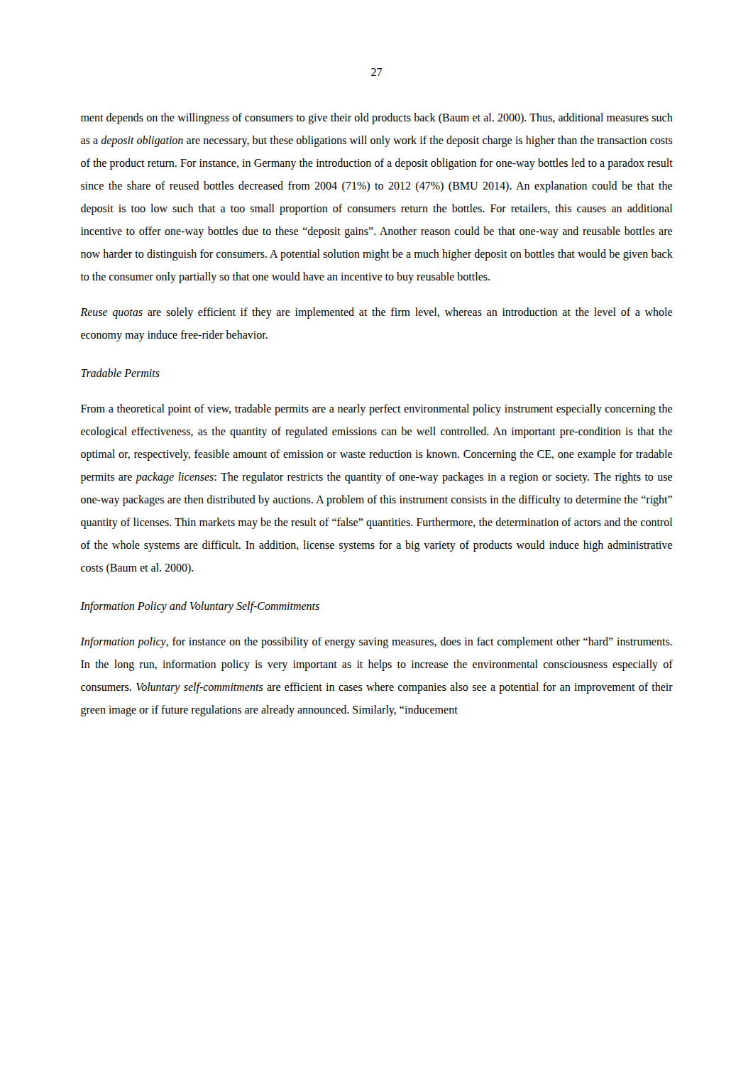27
ment depends on the willingness of consumers to give their old products back (Baum et al. 2000). Thus, additional measures such as a deposit obligation are necessary, but these obligations will only work if the deposit charge is higher than the transaction costs of the product return. For instance, in Germany the introduction of a deposit obligation for one-way bottles led to a paradox result since the share of reused bottles decreased from 2004 (71%) to 2012 (47%) (BMU 2014). An explanation could be that the deposit is too low such that a too small proportion of consumers return the bottles. For retailers, this causes an additional incentive to offer one-way bottles due to these “deposit gains”. Another reason could be that one-way and reusable bottles are now harder to distinguish for consumers. A potential solution might be a much higher deposit on bottles that would be given back to the consumer only partially so that one would have an incentive to buy reusable bottles.
Reuse quotas are solely efficient if they are implemented at the firm level, whereas an introduction at the level of a whole economy may induce free-rider behavior.
Tradable Permits
From a theoretical point of view, tradable permits are a nearly perfect environmental policy instrument especially concerning the ecological effectiveness, as the quantity of regulated emissions can be well controlled. An important pre-condition is that the optimal or, respectively, feasible amount of emission or waste reduction is known. Concerning the CE, one example for tradable permits are package licenses: The regulator restricts the quantity of one-way packages in a region or society. The rights to use one-way packages are then distributed by auctions. A problem of this instrument consists in the difficulty to determine the “right” quantity of licenses. Thin markets may be the result of “false” quantities. Furthermore, the determination of actors and the control of the whole systems are difficult. In addition, license systems for a big variety of products would induce high administrative costs (Baum et al. 2000).
Information Policy and Voluntary Self-Commitments
Information policy, for instance on the possibility of energy saving measures, does in fact complement other “hard” instruments. In the long run, information policy is very important as it helps to increase the environmental consciousness especially of consumers. Voluntary self-commitments are efficient in cases where companies also see a potential for an improvement of their green image or if future regulations are already announced. Similarly, “inducement